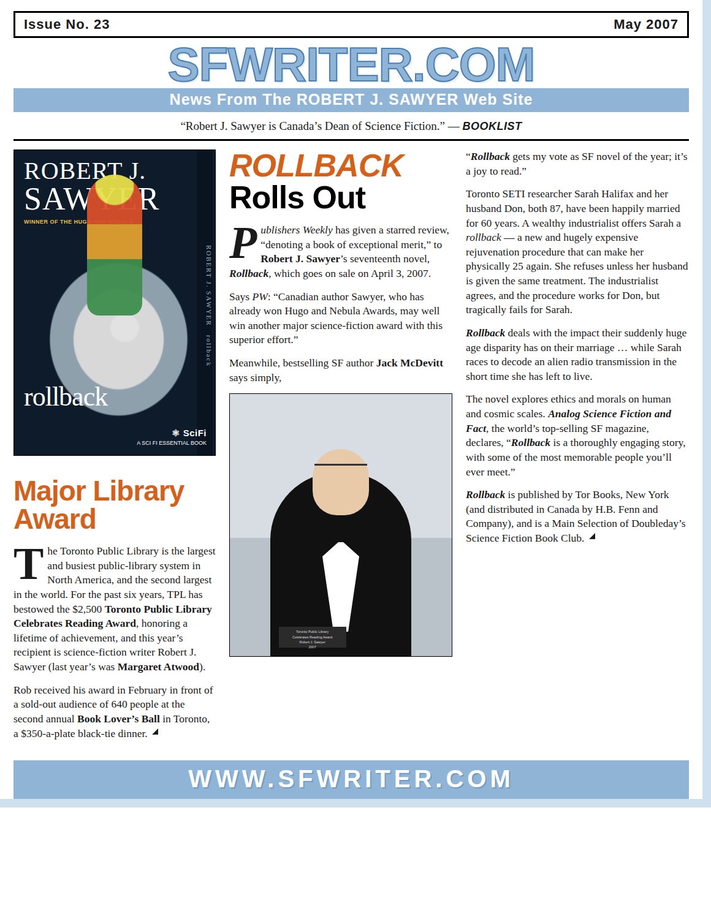Issue No. 23 May 2007
SFWRITER.COM
News From The ROBERT J. SAWYER Web Site
“Robert J. Sawyer is Canada’s Dean of Science Fiction.” — BOOKLIST
ROBERT J. SAWYER
WINNER OF THE HUGO AND NEBULA
AWARDS FOR BEST NOVEL
rollback
ROBERT J. SAWYER rollback
⚛ SciFi
A SCI FI ESSENTIAL BOOK
Major Library Award
The Toronto Public Library is the largest and busiest public-library system in North America, and the second largest in the world. For the past six years, TPL has bestowed the $2,500 Toronto Public Library Celebrates Reading Award, honoring a lifetime of achievement, and this year’s recipient is science-fiction writer Robert J. Sawyer (last year’s was Margaret Atwood).
Rob received his award in February in front of a sold-out audience of 640 people at the second annual Book Lover’s Ball in Toronto, a $350-a-plate black-tie dinner.
ROLLBACK Rolls Out
Publishers Weekly has given a starred review, “denoting a book of exceptional merit,” to Robert J. Sawyer’s seventeenth novel, Rollback, which goes on sale on April 3, 2007.
Says PW: “Canadian author Sawyer, who has already won Hugo and Nebula Awards, may well win another major science-fiction award with this superior effort.”
Meanwhile, bestselling SF author Jack McDevitt says simply,
Toronto Public Library
Celebrates Reading Award
Robert J. Sawyer
2007
“Rollback gets my vote as SF novel of the year; it’s a joy to read.”
Toronto SETI researcher Sarah Halifax and her husband Don, both 87, have been happily married for 60 years. A wealthy industrialist offers Sarah a rollback — a new and hugely expensive rejuvenation procedure that can make her physically 25 again. She refuses unless her husband is given the same treatment. The industrialist agrees, and the procedure works for Don, but tragically fails for Sarah.
Rollback deals with the impact their suddenly huge age disparity has on their marriage … while Sarah races to decode an alien radio transmission in the short time she has left to live.
The novel explores ethics and morals on human and cosmic scales. Analog Science Fiction and Fact, the world’s top-selling SF magazine, declares, “Rollback is a thoroughly engaging story, with some of the most memorable people you’ll ever meet.”
Rollback is published by Tor Books, New York (and distributed in Canada by H.B. Fenn and Company), and is a Main Selection of Doubleday’s Science Fiction Book Club.
WWW.SFWRITER.COM